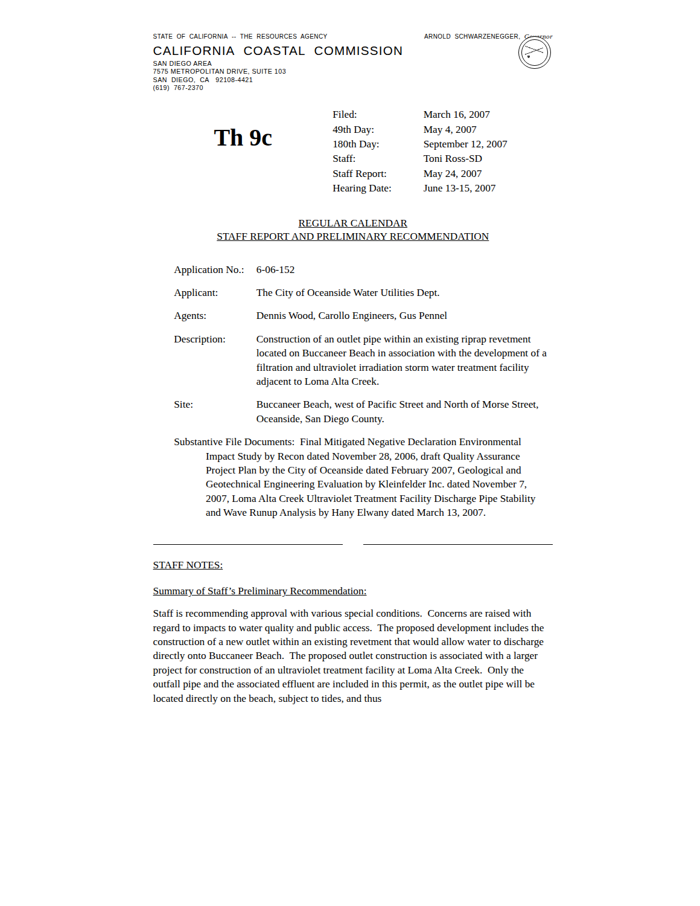STATE OF CALIFORNIA -- THE RESOURCES AGENCY
ARNOLD SCHWARZENEGGER, Governor
CALIFORNIA COASTAL COMMISSION
SAN DIEGO AREA
7575 METROPOLITAN DRIVE, SUITE 103
SAN DIEGO, CA 92108-4421
(619) 767-2370
Th 9c
| Filed: | March 16, 2007 |
| 49th Day: | May 4, 2007 |
| 180th Day: | September 12, 2007 |
| Staff: | Toni Ross-SD |
| Staff Report: | May 24, 2007 |
| Hearing Date: | June 13-15, 2007 |
REGULAR CALENDAR
STAFF REPORT AND PRELIMINARY RECOMMENDATION
| Application No.: | 6-06-152 |
| Applicant: | The City of Oceanside Water Utilities Dept. |
| Agents: | Dennis Wood, Carollo Engineers, Gus Pennel |
| Description: | Construction of an outlet pipe within an existing riprap revetment located on Buccaneer Beach in association with the development of a filtration and ultraviolet irradiation storm water treatment facility adjacent to Loma Alta Creek. |
| Site: | Buccaneer Beach, west of Pacific Street and North of Morse Street, Oceanside, San Diego County. |
| Substantive File Documents: Final Mitigated Negative Declaration Environmental Impact Study by Recon dated November 28, 2006, draft Quality Assurance Project Plan by the City of Oceanside dated February 2007, Geological and Geotechnical Engineering Evaluation by Kleinfelder Inc. dated November 7, 2007, Loma Alta Creek Ultraviolet Treatment Facility Discharge Pipe Stability and Wave Runup Analysis by Hany Elwany dated March 13, 2007. |
STAFF NOTES:
Summary of Staff’s Preliminary Recommendation:
Staff is recommending approval with various special conditions. Concerns are raised with regard to impacts to water quality and public access. The proposed development includes the construction of a new outlet within an existing revetment that would allow water to discharge directly onto Buccaneer Beach. The proposed outlet construction is associated with a larger project for construction of an ultraviolet treatment facility at Loma Alta Creek. Only the outfall pipe and the associated effluent are included in this permit, as the outlet pipe will be located directly on the beach, subject to tides, and thus